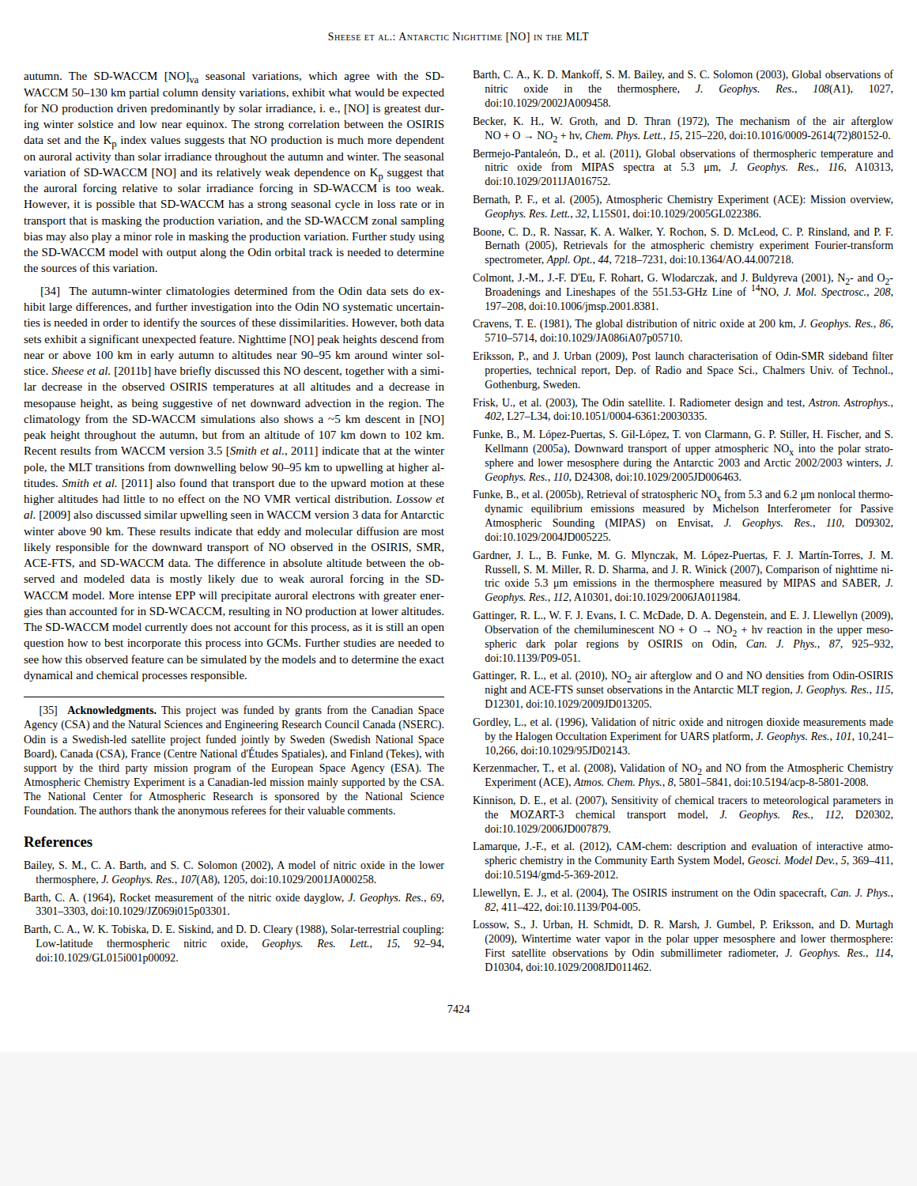Sheese et al.: Antarctic Nighttime [NO] in the MLT
autumn. The SD-WACCM [NO]va seasonal variations, which agree with the SD-WACCM 50–130 km partial column density variations, exhibit what would be expected for NO production driven predominantly by solar irradiance, i. e., [NO] is greatest during winter solstice and low near equinox. The strong correlation between the OSIRIS data set and the Kp index values suggests that NO production is much more dependent on auroral activity than solar irradiance throughout the autumn and winter. The seasonal variation of SD-WACCM [NO] and its relatively weak dependence on Kp suggest that the auroral forcing relative to solar irradiance forcing in SD-WACCM is too weak. However, it is possible that SD-WACCM has a strong seasonal cycle in loss rate or in transport that is masking the production variation, and the SD-WACCM zonal sampling bias may also play a minor role in masking the production variation. Further study using the SD-WACCM model with output along the Odin orbital track is needed to determine the sources of this variation.
[34] The autumn-winter climatologies determined from the Odin data sets do exhibit large differences, and further investigation into the Odin NO systematic uncertainties is needed in order to identify the sources of these dissimilarities. However, both data sets exhibit a significant unexpected feature. Nighttime [NO] peak heights descend from near or above 100 km in early autumn to altitudes near 90–95 km around winter solstice. Sheese et al. [2011b] have briefly discussed this NO descent, together with a similar decrease in the observed OSIRIS temperatures at all altitudes and a decrease in mesopause height, as being suggestive of net downward advection in the region. The climatology from the SD-WACCM simulations also shows a ~5 km descent in [NO] peak height throughout the autumn, but from an altitude of 107 km down to 102 km. Recent results from WACCM version 3.5 [Smith et al., 2011] indicate that at the winter pole, the MLT transitions from downwelling below 90–95 km to upwelling at higher altitudes. Smith et al. [2011] also found that transport due to the upward motion at these higher altitudes had little to no effect on the NO VMR vertical distribution. Lossow et al. [2009] also discussed similar upwelling seen in WACCM version 3 data for Antarctic winter above 90 km. These results indicate that eddy and molecular diffusion are most likely responsible for the downward transport of NO observed in the OSIRIS, SMR, ACE-FTS, and SD-WACCM data. The difference in absolute altitude between the observed and modeled data is mostly likely due to weak auroral forcing in the SD-WACCM model. More intense EPP will precipitate auroral electrons with greater energies than accounted for in SD-WCACCM, resulting in NO production at lower altitudes. The SD-WACCM model currently does not account for this process, as it is still an open question how to best incorporate this process into GCMs. Further studies are needed to see how this observed feature can be simulated by the models and to determine the exact dynamical and chemical processes responsible.
[35] Acknowledgments. This project was funded by grants from the Canadian Space Agency (CSA) and the Natural Sciences and Engineering Research Council Canada (NSERC). Odin is a Swedish-led satellite project funded jointly by Sweden (Swedish National Space Board), Canada (CSA), France (Centre National d'Études Spatiales), and Finland (Tekes), with support by the third party mission program of the European Space Agency (ESA). The Atmospheric Chemistry Experiment is a Canadian-led mission mainly supported by the CSA. The National Center for Atmospheric Research is sponsored by the National Science Foundation. The authors thank the anonymous referees for their valuable comments.
References
Bailey, S. M., C. A. Barth, and S. C. Solomon (2002), A model of nitric oxide in the lower thermosphere, J. Geophys. Res., 107(A8), 1205, doi:10.1029/2001JA000258.
Barth, C. A. (1964), Rocket measurement of the nitric oxide dayglow, J. Geophys. Res., 69, 3301–3303, doi:10.1029/JZ069i015p03301.
Barth, C. A., W. K. Tobiska, D. E. Siskind, and D. D. Cleary (1988), Solar-terrestrial coupling: Low-latitude thermospheric nitric oxide, Geophys. Res. Lett., 15, 92–94, doi:10.1029/GL015i001p00092.
Barth, C. A., K. D. Mankoff, S. M. Bailey, and S. C. Solomon (2003), Global observations of nitric oxide in the thermosphere, J. Geophys. Res., 108(A1), 1027, doi:10.1029/2002JA009458.
Becker, K. H., W. Groth, and D. Thran (1972), The mechanism of the air afterglow NO + O → NO2 + hv, Chem. Phys. Lett., 15, 215–220, doi:10.1016/0009-2614(72)80152-0.
Bermejo-Pantaleón, D., et al. (2011), Global observations of thermospheric temperature and nitric oxide from MIPAS spectra at 5.3 μm, J. Geophys. Res., 116, A10313, doi:10.1029/2011JA016752.
Bernath, P. F., et al. (2005), Atmospheric Chemistry Experiment (ACE): Mission overview, Geophys. Res. Lett., 32, L15S01, doi:10.1029/2005GL022386.
Boone, C. D., R. Nassar, K. A. Walker, Y. Rochon, S. D. McLeod, C. P. Rinsland, and P. F. Bernath (2005), Retrievals for the atmospheric chemistry experiment Fourier-transform spectrometer, Appl. Opt., 44, 7218–7231, doi:10.1364/AO.44.007218.
Colmont, J.-M., J.-F. D'Eu, F. Rohart, G. Wlodarczak, and J. Buldyreva (2001), N2- and O2-Broadenings and Lineshapes of the 551.53-GHz Line of 14NO, J. Mol. Spectrosc., 208, 197–208, doi:10.1006/jmsp.2001.8381.
Cravens, T. E. (1981), The global distribution of nitric oxide at 200 km, J. Geophys. Res., 86, 5710–5714, doi:10.1029/JA086iA07p05710.
Eriksson, P., and J. Urban (2009), Post launch characterisation of Odin-SMR sideband filter properties, technical report, Dep. of Radio and Space Sci., Chalmers Univ. of Technol., Gothenburg, Sweden.
Frisk, U., et al. (2003), The Odin satellite. I. Radiometer design and test, Astron. Astrophys., 402, L27–L34, doi:10.1051/0004-6361:20030335.
Funke, B., M. López-Puertas, S. Gil-López, T. von Clarmann, G. P. Stiller, H. Fischer, and S. Kellmann (2005a), Downward transport of upper atmospheric NOx into the polar stratosphere and lower mesosphere during the Antarctic 2003 and Arctic 2002/2003 winters, J. Geophys. Res., 110, D24308, doi:10.1029/2005JD006463.
Funke, B., et al. (2005b), Retrieval of stratospheric NOx from 5.3 and 6.2 μm nonlocal thermodynamic equilibrium emissions measured by Michelson Interferometer for Passive Atmospheric Sounding (MIPAS) on Envisat, J. Geophys. Res., 110, D09302, doi:10.1029/2004JD005225.
Gardner, J. L., B. Funke, M. G. Mlynczak, M. López-Puertas, F. J. Martín-Torres, J. M. Russell, S. M. Miller, R. D. Sharma, and J. R. Winick (2007), Comparison of nighttime nitric oxide 5.3 μm emissions in the thermosphere measured by MIPAS and SABER, J. Geophys. Res., 112, A10301, doi:10.1029/2006JA011984.
Gattinger, R. L., W. F. J. Evans, I. C. McDade, D. A. Degenstein, and E. J. Llewellyn (2009), Observation of the chemiluminescent NO + O → NO2 + hv reaction in the upper mesospheric dark polar regions by OSIRIS on Odin, Can. J. Phys., 87, 925–932, doi:10.1139/P09-051.
Gattinger, R. L., et al. (2010), NO2 air afterglow and O and NO densities from Odin-OSIRIS night and ACE-FTS sunset observations in the Antarctic MLT region, J. Geophys. Res., 115, D12301, doi:10.1029/2009JD013205.
Gordley, L., et al. (1996), Validation of nitric oxide and nitrogen dioxide measurements made by the Halogen Occultation Experiment for UARS platform, J. Geophys. Res., 101, 10,241–10,266, doi:10.1029/95JD02143.
Kerzenmacher, T., et al. (2008), Validation of NO2 and NO from the Atmospheric Chemistry Experiment (ACE), Atmos. Chem. Phys., 8, 5801–5841, doi:10.5194/acp-8-5801-2008.
Kinnison, D. E., et al. (2007), Sensitivity of chemical tracers to meteorological parameters in the MOZART-3 chemical transport model, J. Geophys. Res., 112, D20302, doi:10.1029/2006JD007879.
Lamarque, J.-F., et al. (2012), CAM-chem: description and evaluation of interactive atmospheric chemistry in the Community Earth System Model, Geosci. Model Dev., 5, 369–411, doi:10.5194/gmd-5-369-2012.
Llewellyn, E. J., et al. (2004), The OSIRIS instrument on the Odin spacecraft, Can. J. Phys., 82, 411–422, doi:10.1139/P04-005.
Lossow, S., J. Urban, H. Schmidt, D. R. Marsh, J. Gumbel, P. Eriksson, and D. Murtagh (2009), Wintertime water vapor in the polar upper mesosphere and lower thermosphere: First satellite observations by Odin submillimeter radiometer, J. Geophys. Res., 114, D10304, doi:10.1029/2008JD011462.
7424